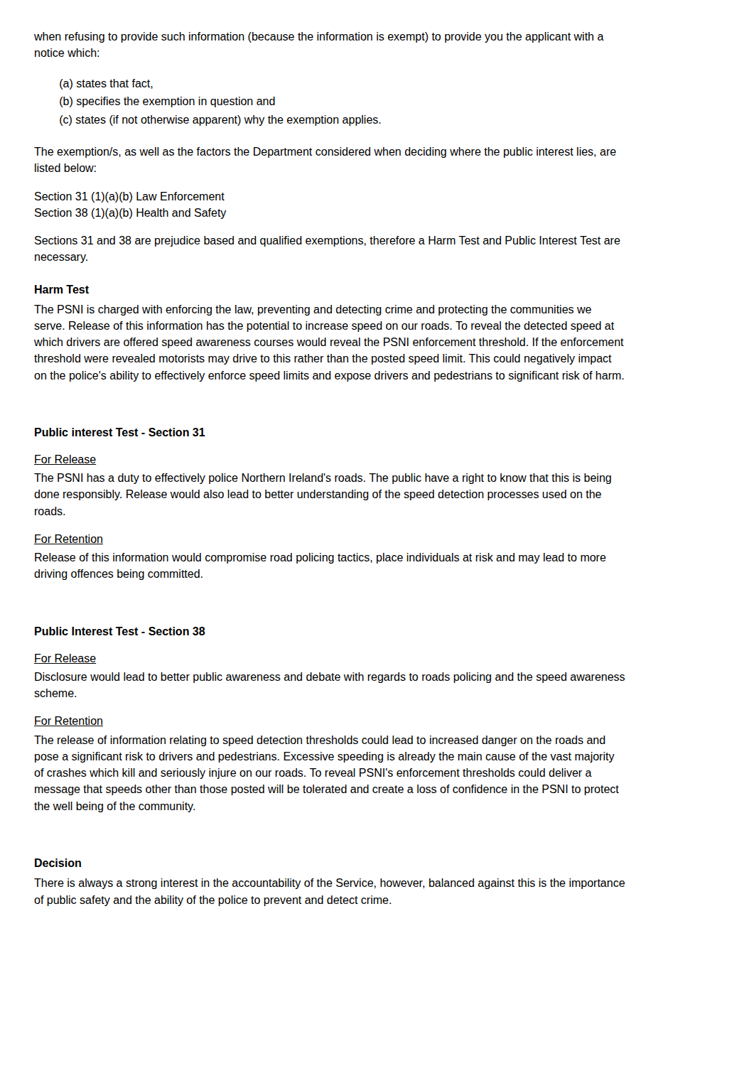when refusing to provide such information (because the information is exempt) to provide you the applicant with a notice which:
(a) states that fact,
(b) specifies the exemption in question and
(c) states (if not otherwise apparent) why the exemption applies.
The exemption/s, as well as the factors the Department considered when deciding where the public interest lies, are listed below:
Section 31 (1)(a)(b) Law Enforcement Section 38 (1)(a)(b) Health and Safety
Sections 31 and 38 are prejudice based and qualified exemptions, therefore a Harm Test and Public Interest Test are necessary.
Harm Test
The PSNI is charged with enforcing the law, preventing and detecting crime and protecting the communities we serve. Release of this information has the potential to increase speed on our roads. To reveal the detected speed at which drivers are offered speed awareness courses would reveal the PSNI enforcement threshold. If the enforcement threshold were revealed motorists may drive to this rather than the posted speed limit. This could negatively impact on the police's ability to effectively enforce speed limits and expose drivers and pedestrians to significant risk of harm.
Public interest Test - Section 31
For Release
The PSNI has a duty to effectively police Northern Ireland's roads. The public have a right to know that this is being done responsibly. Release would also lead to better understanding of the speed detection processes used on the roads.
For Retention
Release of this information would compromise road policing tactics, place individuals at risk and may lead to more driving offences being committed.
Public Interest Test - Section 38
For Release
Disclosure would lead to better public awareness and debate with regards to roads policing and the speed awareness scheme.
For Retention
The release of information relating to speed detection thresholds could lead to increased danger on the roads and pose a significant risk to drivers and pedestrians. Excessive speeding is already the main cause of the vast majority of crashes which kill and seriously injure on our roads. To reveal PSNI's enforcement thresholds could deliver a message that speeds other than those posted will be tolerated and create a loss of confidence in the PSNI to protect the well being of the community.
Decision
There is always a strong interest in the accountability of the Service, however, balanced against this is the importance of public safety and the ability of the police to prevent and detect crime.